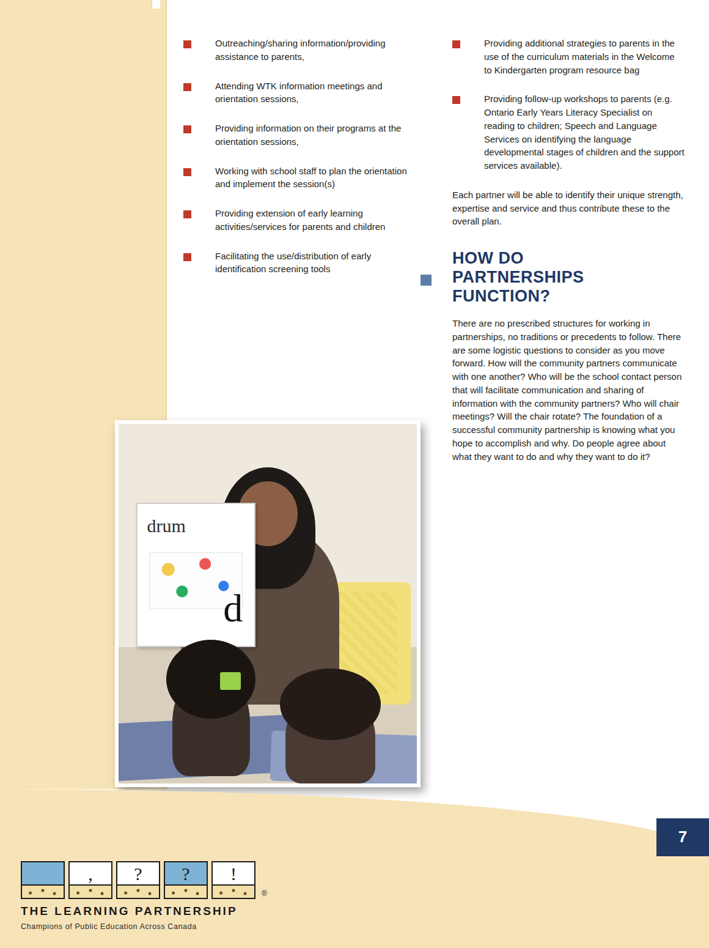Outreaching/sharing information/providing assistance to parents,
Attending WTK information meetings and orientation sessions,
Providing information on their programs at the orientation sessions,
Working with school staff to plan the orientation and implement the session(s)
Providing extension of early learning activities/services for parents and children
Facilitating the use/distribution of early identification screening tools
Providing additional strategies to parents in the use of the curriculum materials in the Welcome to Kindergarten program resource bag
Providing follow-up workshops to parents (e.g. Ontario Early Years Literacy Specialist on reading to children; Speech and Language Services on identifying the language developmental stages of children and the support services available).
Each partner will be able to identify their unique strength, expertise and service and thus contribute these to the overall plan.
How do
partnerships
function?
There are no prescribed structures for working in partnerships, no traditions or precedents to follow. There are some logistic questions to consider as you move forward. How will the community partners communicate with one another? Who will be the school contact person that will facilitate communication and sharing of information with the community partners? Who will chair meetings? Will the chair rotate? The foundation of a successful community partnership is knowing what you hope to accomplish and why. Do people agree about what they want to do and why they want to do it?
drum
d
7
,
?
?
!
®
THE LEARNING PARTNERSHIP
Champions of Public Education Across Canada